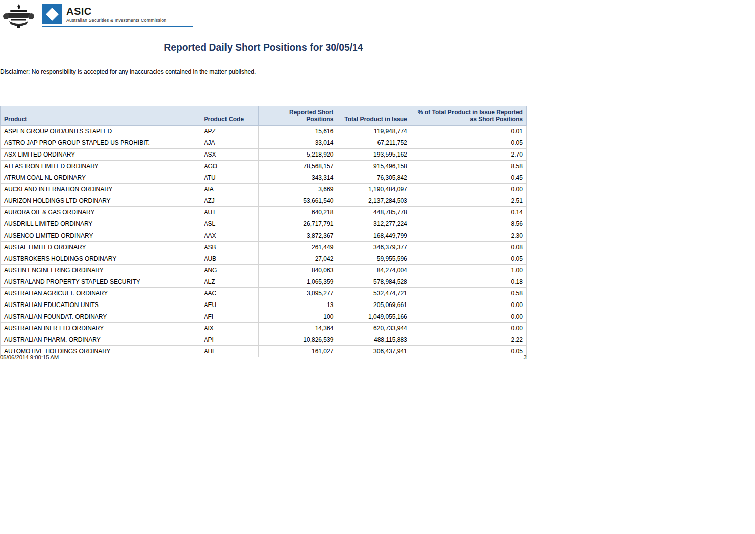ASIC
Australian Securities & Investments Commission
Reported Daily Short Positions for 30/05/14
Disclaimer: No responsibility is accepted for any inaccuracies contained in the matter published.
| Product | Product Code | Reported Short Positions | Total Product in Issue | % of Total Product in Issue Reported as Short Positions |
| --- | --- | --- | --- | --- |
| ASPEN GROUP ORD/UNITS STAPLED | APZ | 15,616 | 119,948,774 | 0.01 |
| ASTRO JAP PROP GROUP STAPLED US PROHIBIT. | AJA | 33,014 | 67,211,752 | 0.05 |
| ASX LIMITED ORDINARY | ASX | 5,218,920 | 193,595,162 | 2.70 |
| ATLAS IRON LIMITED ORDINARY | AGO | 78,568,157 | 915,496,158 | 8.58 |
| ATRUM COAL NL ORDINARY | ATU | 343,314 | 76,305,842 | 0.45 |
| AUCKLAND INTERNATION ORDINARY | AIA | 3,669 | 1,190,484,097 | 0.00 |
| AURIZON HOLDINGS LTD ORDINARY | AZJ | 53,661,540 | 2,137,284,503 | 2.51 |
| AURORA OIL & GAS ORDINARY | AUT | 640,218 | 448,785,778 | 0.14 |
| AUSDRILL LIMITED ORDINARY | ASL | 26,717,791 | 312,277,224 | 8.56 |
| AUSENCO LIMITED ORDINARY | AAX | 3,872,367 | 168,449,799 | 2.30 |
| AUSTAL LIMITED ORDINARY | ASB | 261,449 | 346,379,377 | 0.08 |
| AUSTBROKERS HOLDINGS ORDINARY | AUB | 27,042 | 59,955,596 | 0.05 |
| AUSTIN ENGINEERING ORDINARY | ANG | 840,063 | 84,274,004 | 1.00 |
| AUSTRALAND PROPERTY STAPLED SECURITY | ALZ | 1,065,359 | 578,984,528 | 0.18 |
| AUSTRALIAN AGRICULT. ORDINARY | AAC | 3,095,277 | 532,474,721 | 0.58 |
| AUSTRALIAN EDUCATION UNITS | AEU | 13 | 205,069,661 | 0.00 |
| AUSTRALIAN FOUNDAT. ORDINARY | AFI | 100 | 1,049,055,166 | 0.00 |
| AUSTRALIAN INFR LTD ORDINARY | AIX | 14,364 | 620,733,944 | 0.00 |
| AUSTRALIAN PHARM. ORDINARY | API | 10,826,539 | 488,115,883 | 2.22 |
| AUTOMOTIVE HOLDINGS ORDINARY | AHE | 161,027 | 306,437,941 | 0.05 |
05/06/2014 9:00:15 AM
3